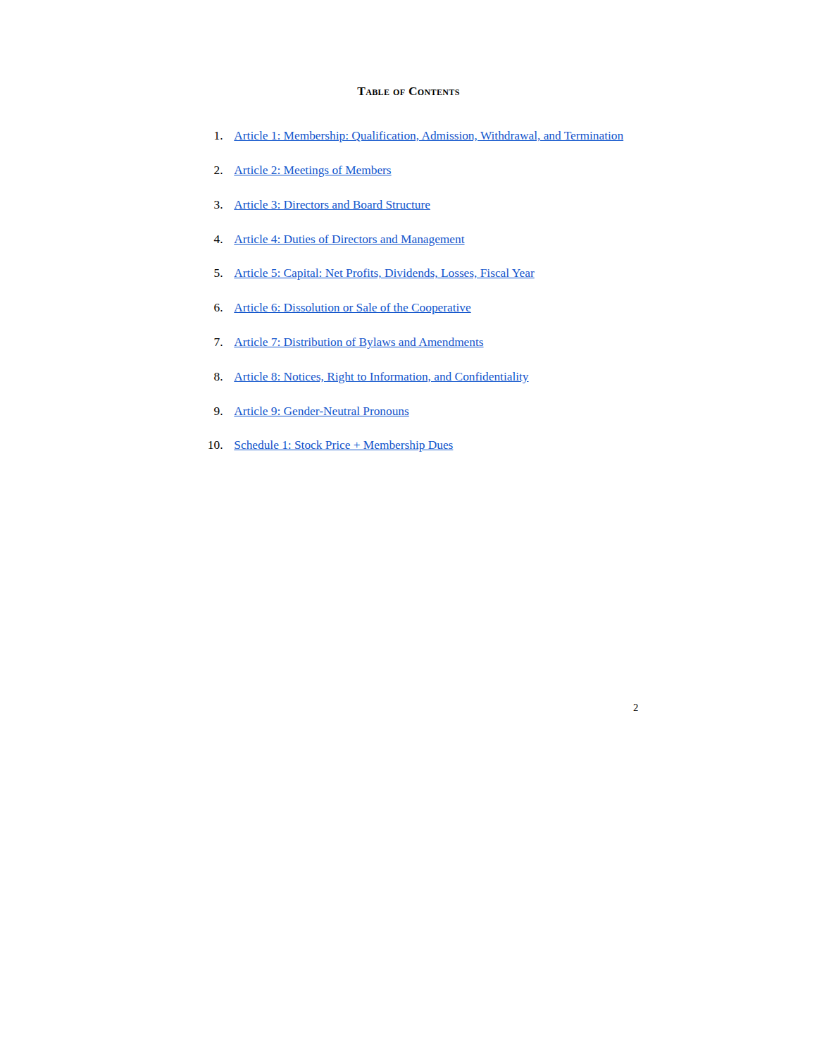Table of Contents
Article 1: Membership: Qualification, Admission, Withdrawal, and Termination
Article 2: Meetings of Members
Article 3: Directors and Board Structure
Article 4: Duties of Directors and Management
Article 5: Capital: Net Profits, Dividends, Losses, Fiscal Year
Article 6: Dissolution or Sale of the Cooperative
Article 7: Distribution of Bylaws and Amendments
Article 8: Notices, Right to Information, and Confidentiality
Article 9: Gender-Neutral Pronouns
Schedule 1: Stock Price + Membership Dues
2